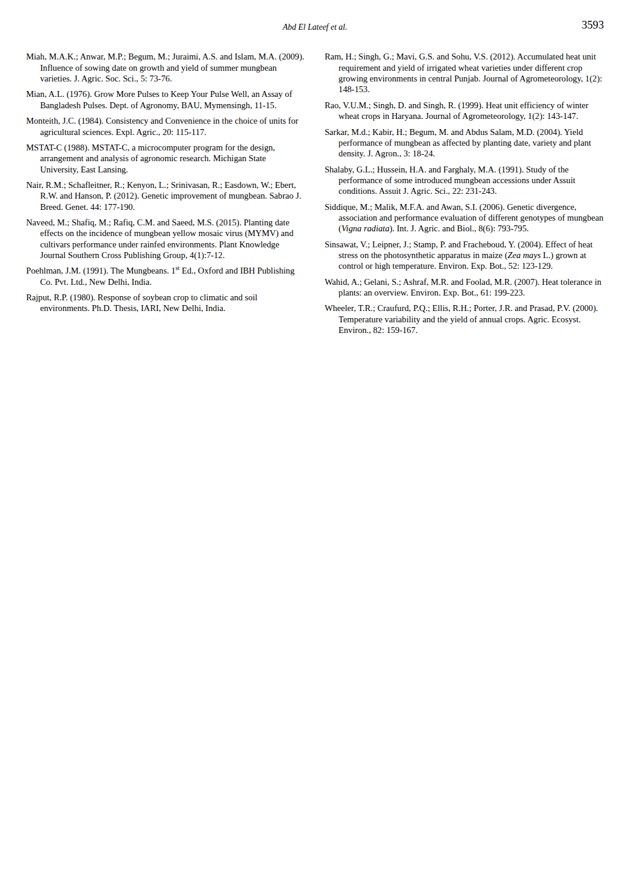Abd El Lateef et al. 3593
Miah, M.A.K.; Anwar, M.P.; Begum, M.; Juraimi, A.S. and Islam, M.A. (2009). Influence of sowing date on growth and yield of summer mungbean varieties. J. Agric. Soc. Sci., 5: 73-76.
Mian, A.L. (1976). Grow More Pulses to Keep Your Pulse Well, an Assay of Bangladesh Pulses. Dept. of Agronomy, BAU, Mymensingh, 11-15.
Monteith, J.C. (1984). Consistency and Convenience in the choice of units for agricultural sciences. Expl. Agric., 20: 115-117.
MSTAT-C (1988). MSTAT-C, a microcomputer program for the design, arrangement and analysis of agronomic research. Michigan State University, East Lansing.
Nair, R.M.; Schafleitner, R.; Kenyon, L.; Srinivasan, R.; Easdown, W.; Ebert, R.W. and Hanson, P. (2012). Genetic improvement of mungbean. Sabrao J. Breed. Genet. 44: 177-190.
Naveed, M.; Shafiq, M.; Rafiq, C.M. and Saeed, M.S. (2015). Planting date effects on the incidence of mungbean yellow mosaic virus (MYMV) and cultivars performance under rainfed environments. Plant Knowledge Journal Southern Cross Publishing Group, 4(1):7-12.
Poehlman, J.M. (1991). The Mungbeans. 1st Ed., Oxford and IBH Publishing Co. Pvt. Ltd., New Delhi, India.
Rajput, R.P. (1980). Response of soybean crop to climatic and soil environments. Ph.D. Thesis, IARI, New Delhi, India.
Ram, H.; Singh, G.; Mavi, G.S. and Sohu, V.S. (2012). Accumulated heat unit requirement and yield of irrigated wheat varieties under different crop growing environments in central Punjab. Journal of Agrometeorology, 1(2): 148-153.
Rao, V.U.M.; Singh, D. and Singh, R. (1999). Heat unit efficiency of winter wheat crops in Haryana. Journal of Agrometeorology, 1(2): 143-147.
Sarkar, M.d.; Kabir, H.; Begum, M. and Abdus Salam, M.D. (2004). Yield performance of mungbean as affected by planting date, variety and plant density. J. Agron., 3: 18-24.
Shalaby, G.L.; Hussein, H.A. and Farghaly, M.A. (1991). Study of the performance of some introduced mungbean accessions under Assuit conditions. Assuit J. Agric. Sci., 22: 231-243.
Siddique, M.; Malik, M.F.A. and Awan, S.I. (2006). Genetic divergence, association and performance evaluation of different genotypes of mungbean (Vigna radiata). Int. J. Agric. and Biol., 8(6): 793-795.
Sinsawat, V.; Leipner, J.; Stamp, P. and Fracheboud, Y. (2004). Effect of heat stress on the photosynthetic apparatus in maize (Zea mays L.) grown at control or high temperature. Environ. Exp. Bot., 52: 123-129.
Wahid, A.; Gelani, S.; Ashraf, M.R. and Foolad, M.R. (2007). Heat tolerance in plants: an overview. Environ. Exp. Bot., 61: 199-223.
Wheeler, T.R.; Craufurd, P.Q.; Ellis, R.H.; Porter, J.R. and Prasad, P.V. (2000). Temperature variability and the yield of annual crops. Agric. Ecosyst. Environ., 82: 159-167.